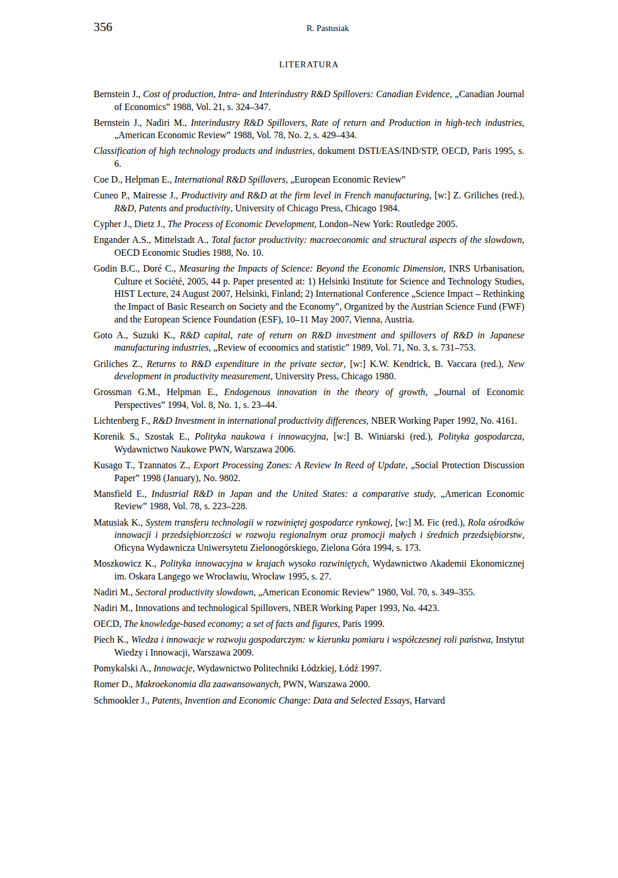356 R. Pastusiak
Literatura
Bernstein J., Cost of production, Intra- and Interindustry R&D Spillovers: Canadian Evidence, „Canadian Journal of Economics” 1988, Vol. 21, s. 324–347.
Bernstein J., Nadiri M., Interindustry R&D Spillovers, Rate of return and Production in high-tech industries, „American Economic Review” 1988, Vol. 78, No. 2, s. 429–434.
Classification of high technology products and industries, dokument DSTI/EAS/IND/STP, OECD, Paris 1995, s. 6.
Coe D., Helpman E., International R&D Spillovers, „European Economic Review”
Cuneo P., Mairesse J., Productivity and R&D at the firm level in French manufacturing, [w:] Z. Griliches (red.), R&D, Patents and productivity, University of Chicago Press, Chicago 1984.
Cypher J., Dietz J., The Process of Economic Development, London–New York: Routledge 2005.
Engander A.S., Mittelstadt A., Total factor productivity: macroeconomic and structural aspects of the slowdown, OECD Economic Studies 1988, No. 10.
Godin B.C., Doré C., Measuring the Impacts of Science: Beyond the Economic Dimension, INRS Urbanisation, Culture et Société, 2005, 44 p. Paper presented at: 1) Helsinki Institute for Science and Technology Studies, HIST Lecture, 24 August 2007, Helsinki, Finland; 2) International Conference „Science Impact – Rethinking the Impact of Basic Research on Society and the Economy”, Organized by the Austrian Science Fund (FWF) and the European Science Foundation (ESF), 10–11 May 2007, Vienna, Austria.
Goto A., Suzuki K., R&D capital, rate of return on R&D investment and spillovers of R&D in Japanese manufacturing industries, „Review of economics and statistic” 1989, Vol. 71, No. 3, s. 731–753.
Griliches Z., Returns to R&D expenditure in the private sector, [w:] K.W. Kendrick, B. Vaccara (red.), New development in productivity measurement, University Press, Chicago 1980.
Grossman G.M., Helpman E., Endogenous innovation in the theory of growth, „Journal of Economic Perspectives” 1994, Vol. 8, No. 1, s. 23–44.
Lichtenberg F., R&D Investment in international productivity differences, NBER Working Paper 1992, No. 4161.
Korenik S., Szostak E., Polityka naukowa i innowacyjna, [w:] B. Winiarski (red.), Polityka gospodarcza, Wydawnictwo Naukowe PWN, Warszawa 2006.
Kusago T., Tzannatos Z., Export Processing Zones: A Review In Reed of Update, „Social Protection Discussion Paper” 1998 (January), No. 9802.
Mansfield E., Industrial R&D in Japan and the United States: a comparative study, „American Economic Review” 1988, Vol. 78, s. 223–228.
Matusiak K., System transferu technologii w rozwiniętej gospodarce rynkowej, [w:] M. Fic (red.), Rola ośrodków innowacji i przedsiębiorczości w rozwoju regionalnym oraz promocji małych i średnich przedsiębiorstw, Oficyna Wydawnicza Uniwersytetu Zielonogórskiego, Zielona Góra 1994, s. 173.
Moszkowicz K., Polityka innowacyjna w krajach wysoko rozwiniętych, Wydawnictwo Akademii Ekonomicznej im. Oskara Langego we Wrocławiu, Wrocław 1995, s. 27.
Nadiri M., Sectoral productivity slowdown, „American Economic Review” 1980, Vol. 70, s. 349–355.
Nadiri M., Innovations and technological Spillovers, NBER Working Paper 1993, No. 4423.
OECD, The knowledge-based economy; a set of facts and figures, Paris 1999.
Piech K., Wiedza i innowacje w rozwoju gospodarczym: w kierunku pomiaru i współczesnej roli państwa, Instytut Wiedzy i Innowacji, Warszawa 2009.
Pomykalski A., Innowacje, Wydawnictwo Politechniki Łódzkiej, Łódź 1997.
Romer D., Makroekonomia dla zaawansowanych, PWN, Warszawa 2000.
Schmookler J., Patents, Invention and Economic Change: Data and Selected Essays, Harvard